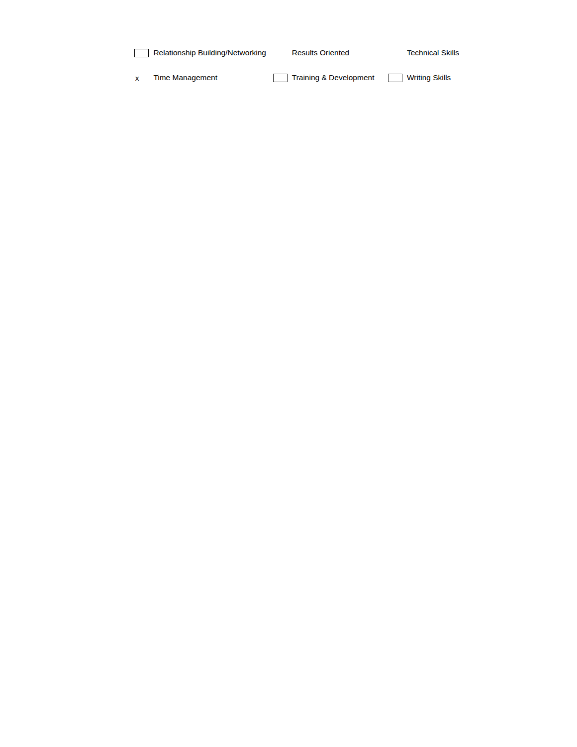| | Relationship Building/Networking | | Results Oriented | | Technical Skills |
| x | Time Management | | Training & Development | | Writing Skills |